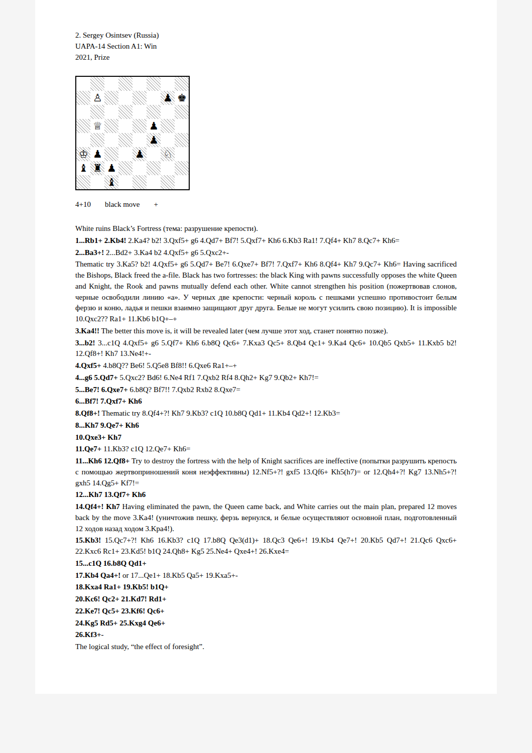2. Sergey Osintsev (Russia)
UAPA-14 Section A1: Win
2021, Prize
| | ♙ | | | | | ♟ | ♚ |
| | ♕ | | | | ♟ | | |
| | | | | | ♟ | | |
| ♔ | ♟ | | | ♟ | | ♘ | |
| ♝ | ♜ | ♟ | | | | | |
| | | ♝ | | | | | |
4+10 black move+
White ruins Black’s Fortress (тема: разрушение крепости).
1...Rb1+ 2.Kb4! 2.Ka4? b2! 3.Qxf5+ g6 4.Qd7+ Bf7! 5.Qxf7+ Kh6 6.Kb3 Ra1! 7.Qf4+ Kh7 8.Qc7+ Kh6=
2...Ba3+! 2...Bd2+ 3.Ka4 b2 4.Qxf5+ g6 5.Qxc2+-
Thematic try 3.Ka5? b2! 4.Qxf5+ g6 5.Qd7+ Be7! 6.Qxe7+ Bf7! 7.Qxf7+ Kh6 8.Qf4+ Kh7 9.Qc7+ Kh6= Having sacrificed the Bishops, Black freed the a-file. Black has two fortresses: the black King with pawns successfully opposes the white Queen and Knight, the Rook and pawns mutually defend each other. White cannot strengthen his position (пожертвовав слонов, черные освободили линию «а». У черных две крепости: черный король с пешками успешно противостоит белым ферзю и коню, ладья и пешки взаимно защищают друг друга. Белые не могут усилить свою позицию). It is impossible 10.Qxc2?? Ra1+ 11.Kb6 b1Q+–+
3.Ka4!! The better this move is, it will be revealed later (чем лучше этот ход, станет понятно позже).
3...b2! 3...c1Q 4.Qxf5+ g6 5.Qf7+ Kh6 6.b8Q Qc6+ 7.Kxa3 Qc5+ 8.Qb4 Qc1+ 9.Ka4 Qc6+ 10.Qb5 Qxb5+ 11.Kxb5 b2! 12.Qf8+! Kh7 13.Ne4!+-
4.Qxf5+ 4.b8Q?? Be6! 5.Q5e8 Bf8!! 6.Qxe6 Ra1+–+
4...g6 5.Qd7+ 5.Qxc2? Bd6! 6.Ne4 Rf1 7.Qxb2 Rf4 8.Qh2+ Kg7 9.Qb2+ Kh7!=
5...Be7! 6.Qxe7+ 6.b8Q? Bf7!! 7.Qxb2 Rxb2 8.Qxe7=
6...Bf7! 7.Qxf7+ Kh6
8.Qf8+! Thematic try 8.Qf4+?! Kh7 9.Kb3? c1Q 10.b8Q Qd1+ 11.Kb4 Qd2+! 12.Kb3=
8...Kh7 9.Qe7+ Kh6
10.Qxe3+ Kh7
11.Qe7+ 11.Kb3? c1Q 12.Qe7+ Kh6=
11...Kh6 12.Qf8+ Try to destroy the fortress with the help of Knight sacrifices are ineffective (попытки разрушить крепость с помощью жертвоприношений коня неэффективны) 12.Nf5+?! gxf5 13.Qf6+ Kh5(h7)= or 12.Qh4+?! Kg7 13.Nh5+?! gxh5 14.Qg5+ Kf7!=
12...Kh7 13.Qf7+ Kh6
14.Qf4+! Kh7 Having eliminated the pawn, the Queen came back, and White carries out the main plan, prepared 12 moves back by the move 3.Ka4! (уничтожив пешку, ферзь вернулся, и белые осуществляют основной план, подготовленный 12 ходов назад ходом 3.Kpa4!).
15.Kb3! 15.Qc7+?! Kh6 16.Kb3? c1Q 17.b8Q Qe3(d1)+ 18.Qc3 Qe6+! 19.Kb4 Qe7+! 20.Kb5 Qd7+! 21.Qc6 Qxc6+ 22.Kxc6 Rc1+ 23.Kd5! b1Q 24.Qh8+ Kg5 25.Ne4+ Qxe4+! 26.Kxe4=
15...c1Q 16.b8Q Qd1+
17.Kb4 Qa4+! or 17...Qe1+ 18.Kb5 Qa5+ 19.Kxa5+-
18.Kxa4 Ra1+ 19.Kb5! b1Q+
20.Kc6! Qc2+ 21.Kd7! Rd1+
22.Ke7! Qc5+ 23.Kf6! Qc6+
24.Kg5 Rd5+ 25.Kxg4 Qe6+
26.Kf3+-
The logical study, “the effect of foresight”.